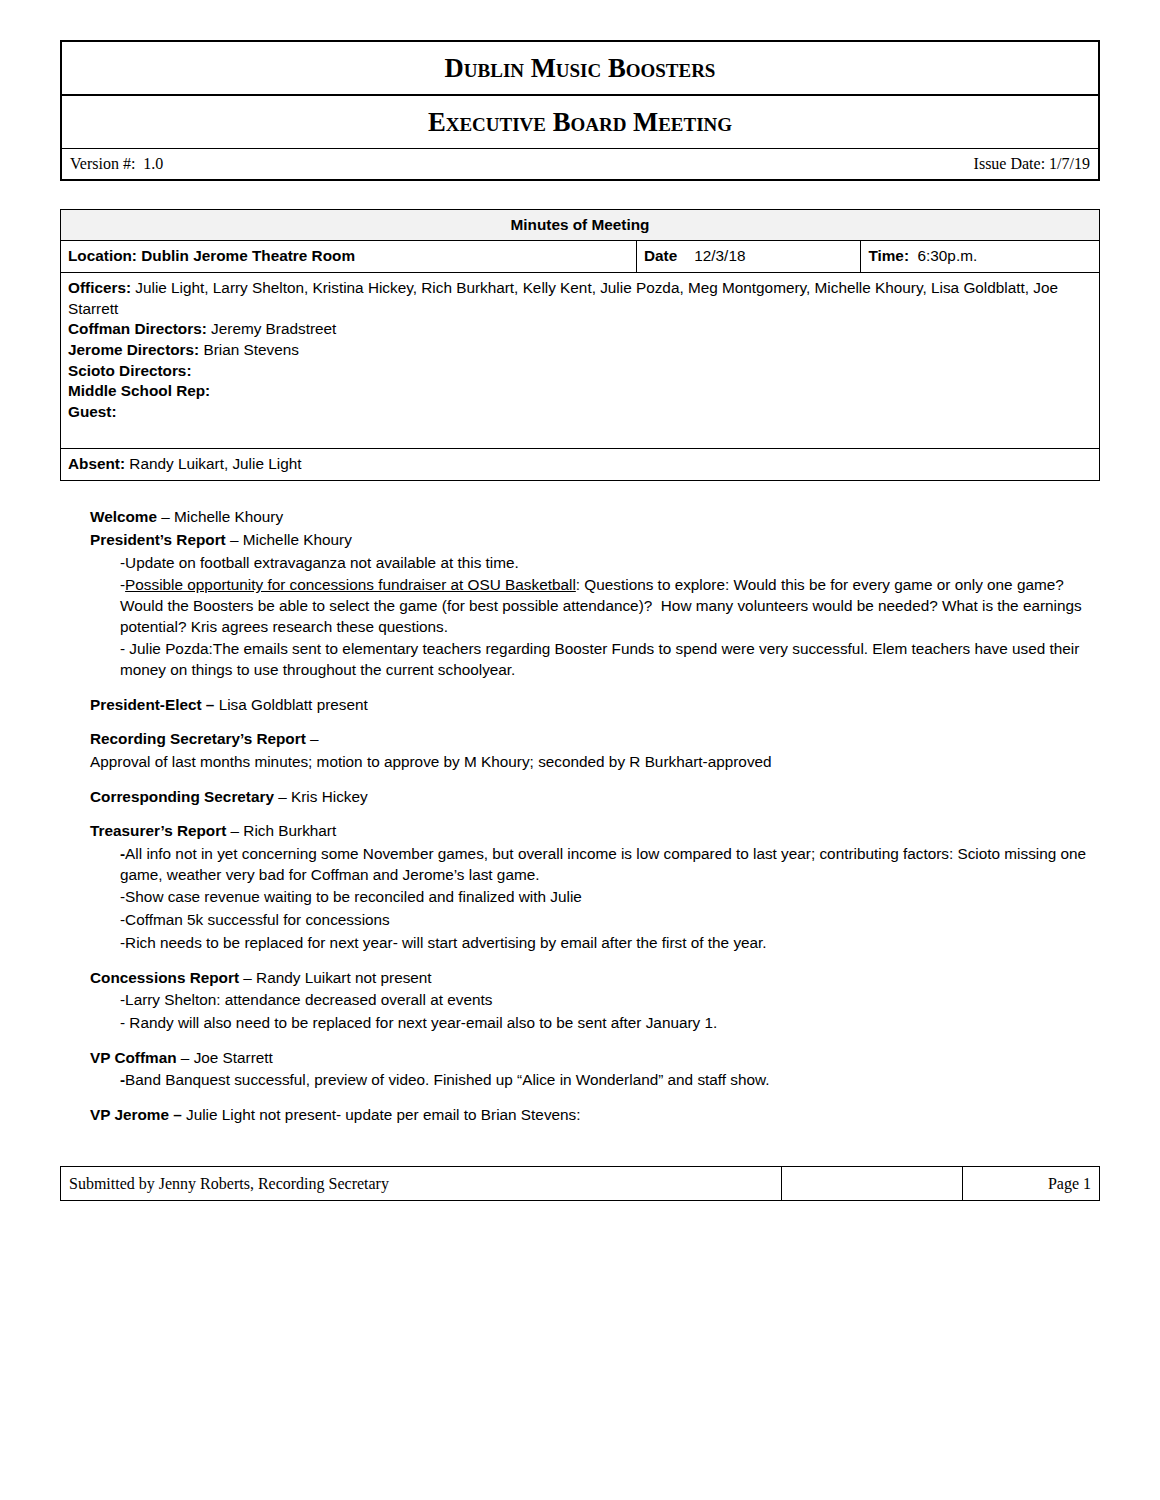Dublin Music Boosters
Executive Board Meeting
Version #: 1.0 Issue Date: 1/7/19
| Minutes of Meeting |
| Location: Dublin Jerome Theatre Room | Date 12/3/18 | Time: 6:30p.m. |
| Officers: Julie Light, Larry Shelton, Kristina Hickey, Rich Burkhart, Kelly Kent, Julie Pozda, Meg Montgomery, Michelle Khoury, Lisa Goldblatt, Joe Starrett Coffman Directors: Jeremy Bradstreet Jerome Directors: Brian Stevens Scioto Directors: Middle School Rep: Guest: |
| Absent: Randy Luikart, Julie Light |
Welcome – Michelle Khoury
President’s Report – Michelle Khoury
-Update on football extravaganza not available at this time.
-Possible opportunity for concessions fundraiser at OSU Basketball: Questions to explore: Would this be for every game or only one game? Would the Boosters be able to select the game (for best possible attendance)? How many volunteers would be needed? What is the earnings potential? Kris agrees research these questions.
- Julie Pozda:The emails sent to elementary teachers regarding Booster Funds to spend were very successful. Elem teachers have used their money on things to use throughout the current schoolyear.
President-Elect – Lisa Goldblatt present
Recording Secretary’s Report –
Approval of last months minutes; motion to approve by M Khoury; seconded by R Burkhart-approved
Corresponding Secretary – Kris Hickey
Treasurer’s Report – Rich Burkhart
-All info not in yet concerning some November games, but overall income is low compared to last year; contributing factors: Scioto missing one game, weather very bad for Coffman and Jerome’s last game.
-Show case revenue waiting to be reconciled and finalized with Julie
-Coffman 5k successful for concessions
-Rich needs to be replaced for next year- will start advertising by email after the first of the year.
Concessions Report – Randy Luikart not present
-Larry Shelton: attendance decreased overall at events
- Randy will also need to be replaced for next year-email also to be sent after January 1.
VP Coffman – Joe Starrett
-Band Banquest successful, preview of video. Finished up “Alice in Wonderland” and staff show.
VP Jerome – Julie Light not present- update per email to Brian Stevens:
Submitted by Jenny Roberts, Recording Secretary
Page 1